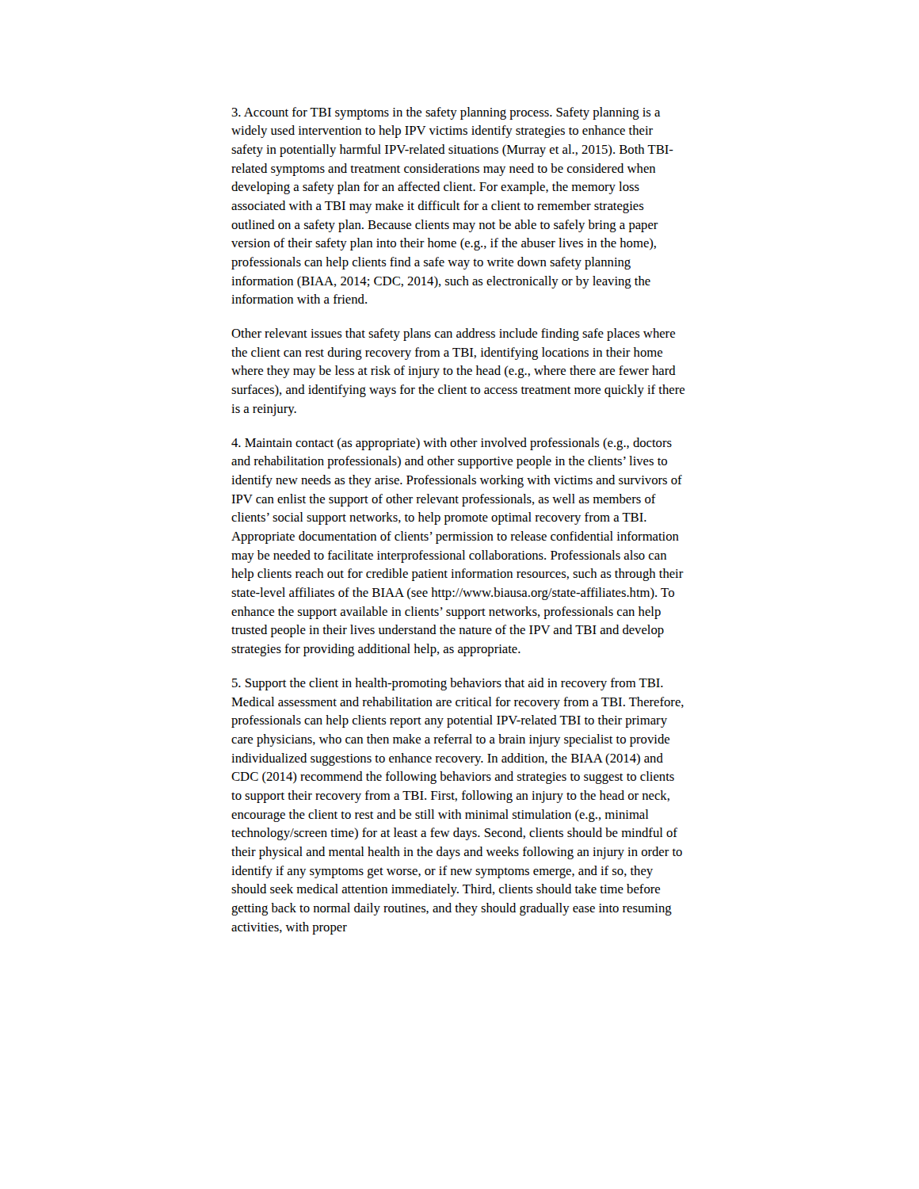3. Account for TBI symptoms in the safety planning process. Safety planning is a widely used intervention to help IPV victims identify strategies to enhance their safety in potentially harmful IPV-related situations (Murray et al., 2015). Both TBI-related symptoms and treatment considerations may need to be considered when developing a safety plan for an affected client. For example, the memory loss associated with a TBI may make it difficult for a client to remember strategies outlined on a safety plan. Because clients may not be able to safely bring a paper version of their safety plan into their home (e.g., if the abuser lives in the home), professionals can help clients find a safe way to write down safety planning information (BIAA, 2014; CDC, 2014), such as electronically or by leaving the information with a friend.
Other relevant issues that safety plans can address include finding safe places where the client can rest during recovery from a TBI, identifying locations in their home where they may be less at risk of injury to the head (e.g., where there are fewer hard surfaces), and identifying ways for the client to access treatment more quickly if there is a reinjury.
4. Maintain contact (as appropriate) with other involved professionals (e.g., doctors and rehabilitation professionals) and other supportive people in the clients’ lives to identify new needs as they arise. Professionals working with victims and survivors of IPV can enlist the support of other relevant professionals, as well as members of clients’ social support networks, to help promote optimal recovery from a TBI. Appropriate documentation of clients’ permission to release confidential information may be needed to facilitate interprofessional collaborations. Professionals also can help clients reach out for credible patient information resources, such as through their state-level affiliates of the BIAA (see http://www.biausa.org/state-affiliates.htm). To enhance the support available in clients’ support networks, professionals can help trusted people in their lives understand the nature of the IPV and TBI and develop strategies for providing additional help, as appropriate.
5. Support the client in health-promoting behaviors that aid in recovery from TBI. Medical assessment and rehabilitation are critical for recovery from a TBI. Therefore, professionals can help clients report any potential IPV-related TBI to their primary care physicians, who can then make a referral to a brain injury specialist to provide individualized suggestions to enhance recovery. In addition, the BIAA (2014) and CDC (2014) recommend the following behaviors and strategies to suggest to clients to support their recovery from a TBI. First, following an injury to the head or neck, encourage the client to rest and be still with minimal stimulation (e.g., minimal technology/screen time) for at least a few days. Second, clients should be mindful of their physical and mental health in the days and weeks following an injury in order to identify if any symptoms get worse, or if new symptoms emerge, and if so, they should seek medical attention immediately. Third, clients should take time before getting back to normal daily routines, and they should gradually ease into resuming activities, with proper